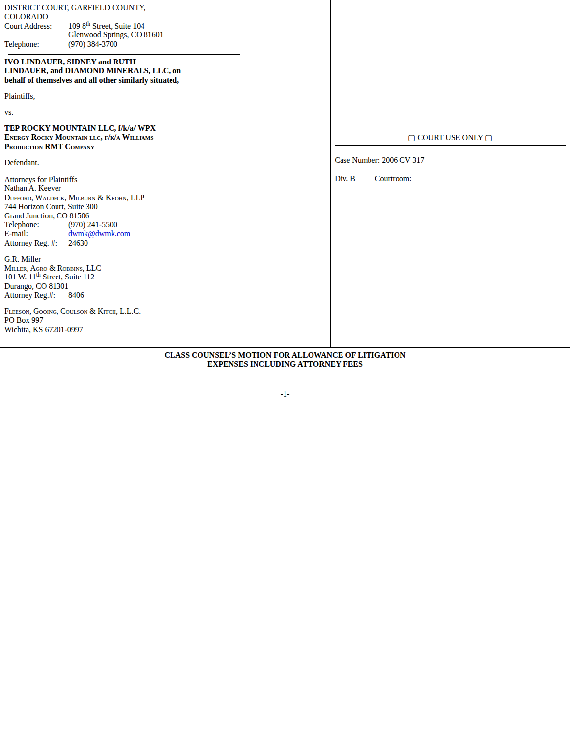| DISTRICT COURT, GARFIELD COUNTY, COLORADO Court Address: 109 8 th Street, Suite 104 Glenwood Springs, CO 81601 Telephone: (970) 384-3700 IVO LINDAUER, SIDNEY and RUTH LINDAUER, and DIAMOND MINERALS, LLC, on behalf of themselves and all other similarly situated, Plaintiffs, vs. TEP ROCKY MOUNTAIN LLC, f/k/a/ WPX Energy Rocky Mountain llc, f/k/a Williams Production RMT Company Defendant. Attorneys for Plaintiffs Nathan A. Keever Dufford, Waldeck, Milburn & Krohn, LLP 744 Horizon Court, Suite 300 Grand Junction, CO 81506 Telephone: (970) 241-5500 E-mail: dwmk@dwmk.com Attorney Reg. #: 24630 G.R. Miller Miller, Agro & Robbins, LLC 101 W. 11 th Street, Suite 112 Durango, CO 81301 Attorney Reg.#: 8406 Fleeson, Gooing, Coulson & Kitch, L.L.C. PO Box 997 Wichita, KS 67201-0997 | ▢ COURT USE ONLY ▢ Case Number: 2006 CV 317 Div. B Courtroom: |
| CLASS COUNSEL’S MOTION FOR ALLOWANCE OF LITIGATION EXPENSES INCLUDING ATTORNEY FEES |
-1-